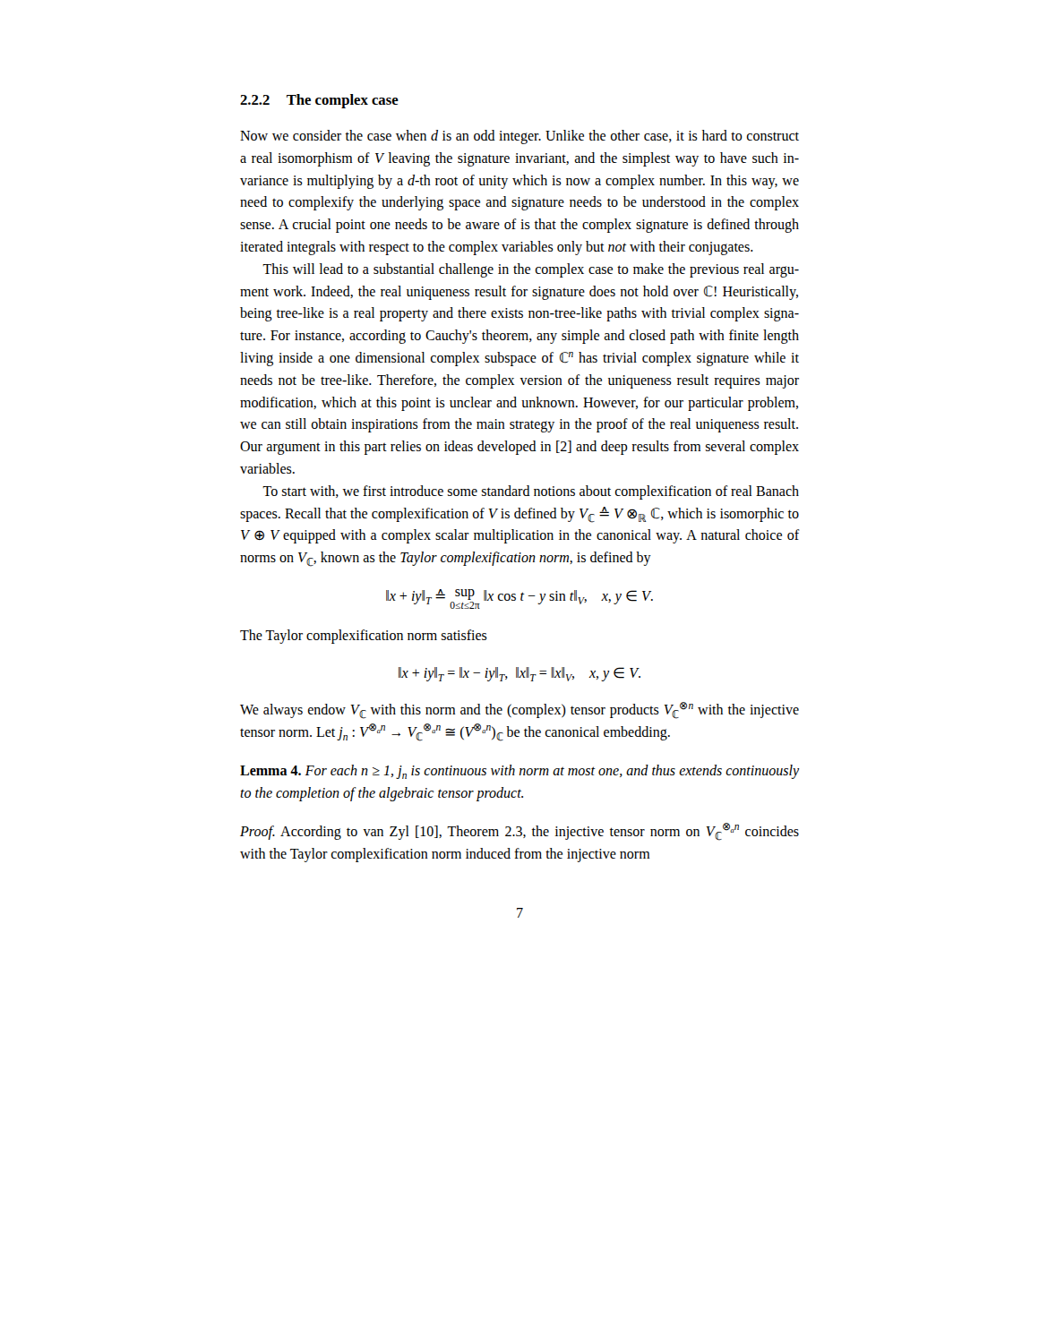2.2.2 The complex case
Now we consider the case when d is an odd integer. Unlike the other case, it is hard to construct a real isomorphism of V leaving the signature invariant, and the simplest way to have such invariance is multiplying by a d-th root of unity which is now a complex number. In this way, we need to complexify the underlying space and signature needs to be understood in the complex sense. A crucial point one needs to be aware of is that the complex signature is defined through iterated integrals with respect to the complex variables only but not with their conjugates.
This will lead to a substantial challenge in the complex case to make the previous real argument work. Indeed, the real uniqueness result for signature does not hold over ℂ! Heuristically, being tree-like is a real property and there exists non-tree-like paths with trivial complex signature. For instance, according to Cauchy's theorem, any simple and closed path with finite length living inside a one dimensional complex subspace of ℂn has trivial complex signature while it needs not be tree-like. Therefore, the complex version of the uniqueness result requires major modification, which at this point is unclear and unknown. However, for our particular problem, we can still obtain inspirations from the main strategy in the proof of the real uniqueness result. Our argument in this part relies on ideas developed in [2] and deep results from several complex variables.
To start with, we first introduce some standard notions about complexification of real Banach spaces. Recall that the complexification of V is defined by Vℂ ≙ V ⊗ℝ ℂ, which is isomorphic to V ⊕ V equipped with a complex scalar multiplication in the canonical way. A natural choice of norms on Vℂ, known as the Taylor complexification norm, is defined by
‖x + iy‖T ≙ sup 0≤t≤2π ‖x cos t − y sin t‖V, x, y ∈ V.
The Taylor complexification norm satisfies
‖x + iy‖T = ‖x − iy‖T, ‖x‖T = ‖x‖V, x, y ∈ V.
We always endow Vℂ with this norm and the (complex) tensor products Vℂ⊗n with the injective tensor norm. Let jn : V⊗an → Vℂ⊗an ≅ (V⊗an)ℂ be the canonical embedding.
Lemma 4. For each n ≥ 1, jn is continuous with norm at most one, and thus extends continuously to the completion of the algebraic tensor product.
Proof. According to van Zyl [10], Theorem 2.3, the injective tensor norm on Vℂ⊗an coincides with the Taylor complexification norm induced from the injective norm
7